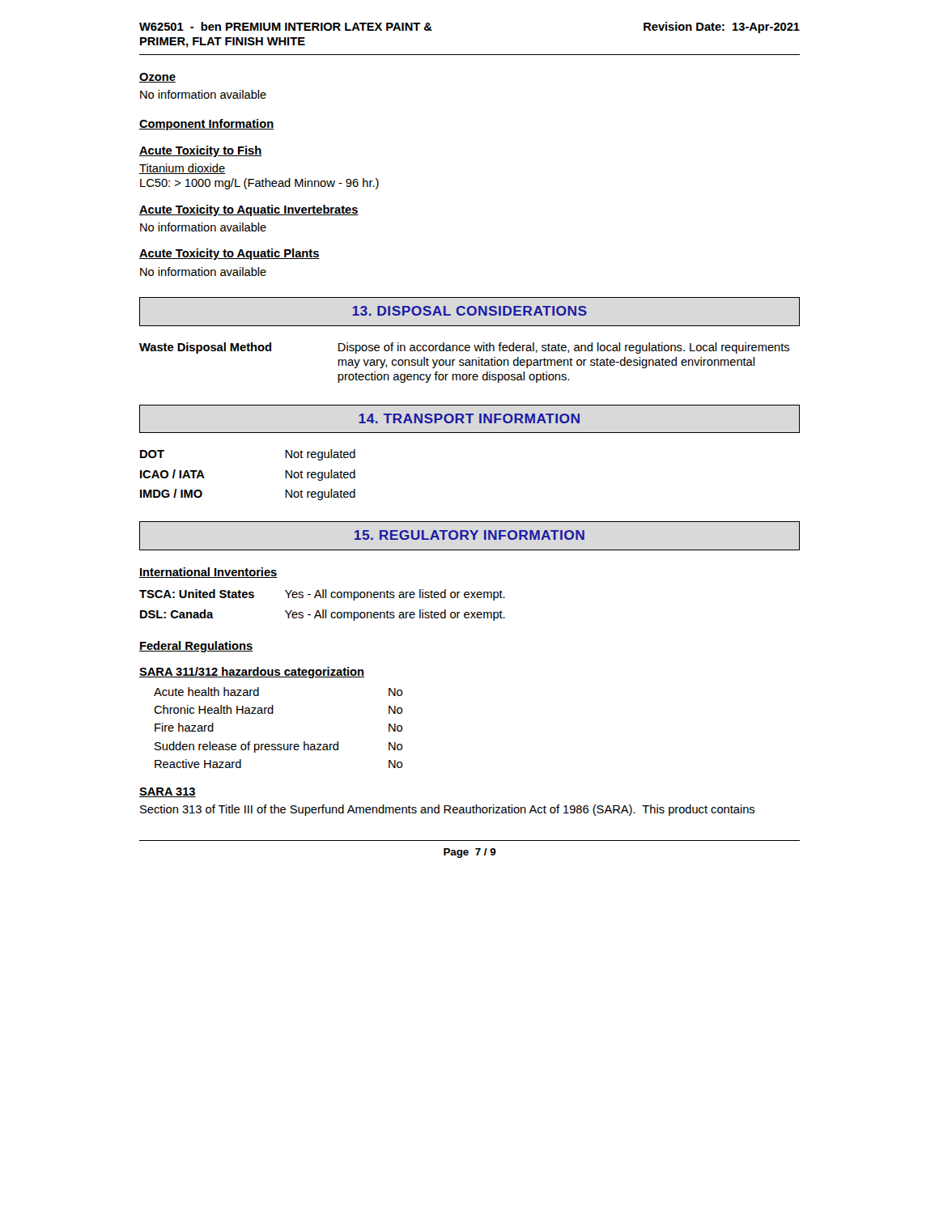W62501 - ben PREMIUM INTERIOR LATEX PAINT &
PRIMER, FLAT FINISH WHITE
Revision Date: 13-Apr-2021
Ozone
No information available
Component Information
Acute Toxicity to Fish
Titanium dioxide
LC50: > 1000 mg/L (Fathead Minnow - 96 hr.)
Acute Toxicity to Aquatic Invertebrates
No information available
Acute Toxicity to Aquatic Plants
No information available
13. DISPOSAL CONSIDERATIONS
| Waste Disposal Method | Dispose of in accordance with federal, state, and local regulations. Local requirements may vary, consult your sanitation department or state-designated environmental protection agency for more disposal options. |
14. TRANSPORT INFORMATION
| DOT | Not regulated |
| ICAO / IATA | Not regulated |
| IMDG / IMO | Not regulated |
15. REGULATORY INFORMATION
International Inventories
| TSCA: United States | Yes - All components are listed or exempt. |
| DSL: Canada | Yes - All components are listed or exempt. |
Federal Regulations
SARA 311/312 hazardous categorization
| Acute health hazard | No |
| Chronic Health Hazard | No |
| Fire hazard | No |
| Sudden release of pressure hazard | No |
| Reactive Hazard | No |
SARA 313
Section 313 of Title III of the Superfund Amendments and Reauthorization Act of 1986 (SARA). This product contains
Page 7 / 9